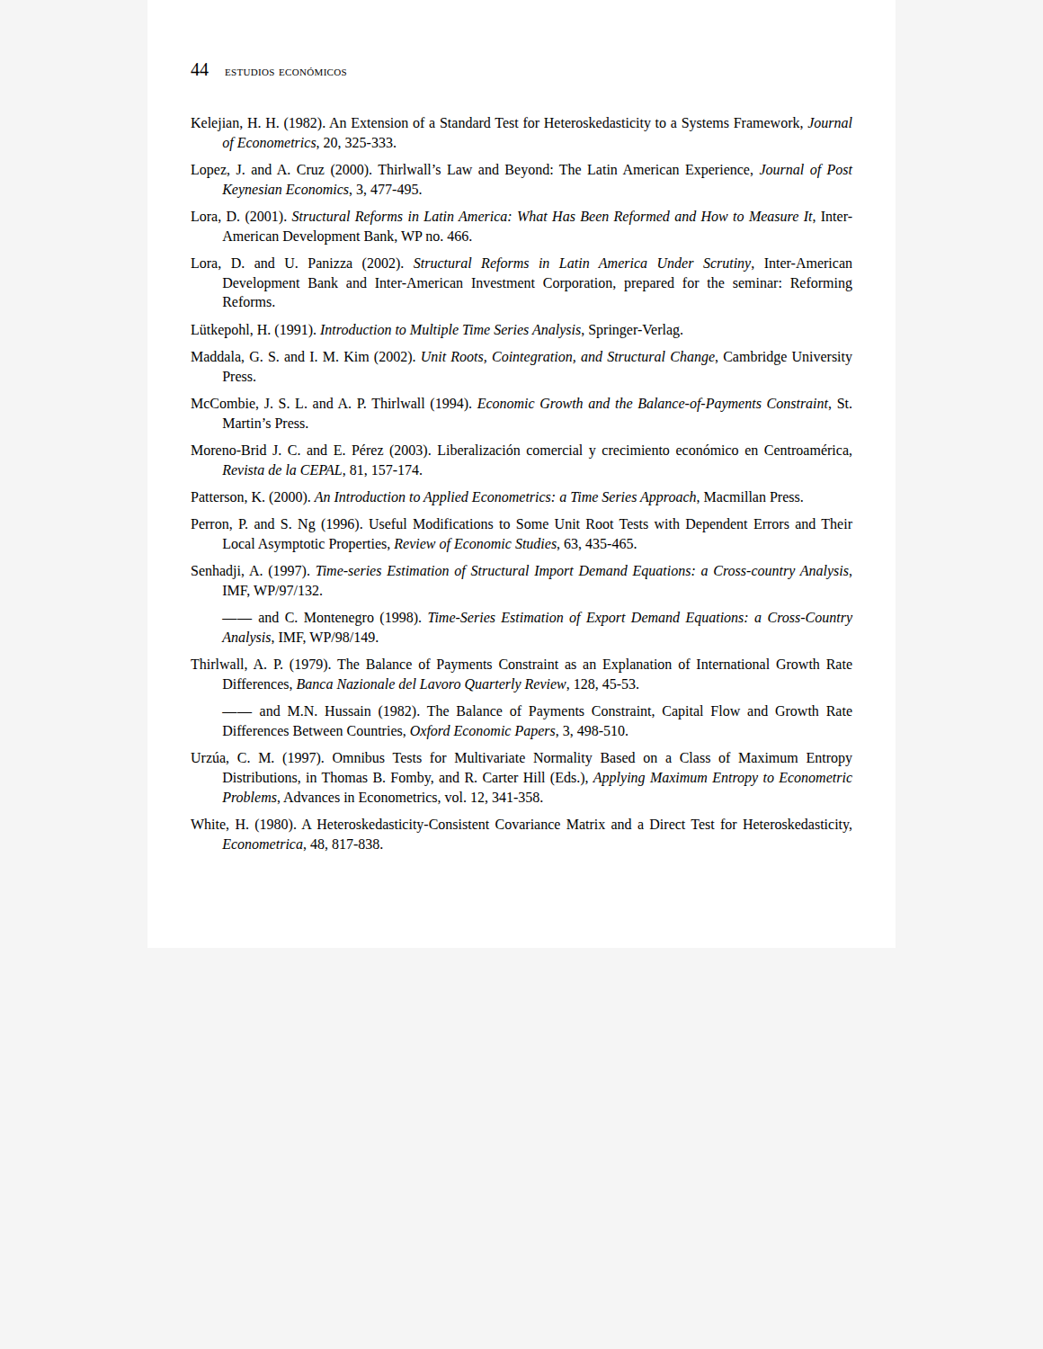44 estudios económicos
Kelejian, H. H. (1982). An Extension of a Standard Test for Heteroskedasticity to a Systems Framework, Journal of Econometrics, 20, 325-333.
Lopez, J. and A. Cruz (2000). Thirlwall’s Law and Beyond: The Latin American Experience, Journal of Post Keynesian Economics, 3, 477-495.
Lora, D. (2001). Structural Reforms in Latin America: What Has Been Reformed and How to Measure It, Inter-American Development Bank, WP no. 466.
Lora, D. and U. Panizza (2002). Structural Reforms in Latin America Under Scrutiny, Inter-American Development Bank and Inter-American Investment Corporation, prepared for the seminar: Reforming Reforms.
Lütkepohl, H. (1991). Introduction to Multiple Time Series Analysis, Springer-Verlag.
Maddala, G. S. and I. M. Kim (2002). Unit Roots, Cointegration, and Structural Change, Cambridge University Press.
McCombie, J. S. L. and A. P. Thirlwall (1994). Economic Growth and the Balance-of-Payments Constraint, St. Martin’s Press.
Moreno-Brid J. C. and E. Pérez (2003). Liberalización comercial y crecimiento económico en Centroamérica, Revista de la CEPAL, 81, 157-174.
Patterson, K. (2000). An Introduction to Applied Econometrics: a Time Series Approach, Macmillan Press.
Perron, P. and S. Ng (1996). Useful Modifications to Some Unit Root Tests with Dependent Errors and Their Local Asymptotic Properties, Review of Economic Studies, 63, 435-465.
Senhadji, A. (1997). Time-series Estimation of Structural Import Demand Equations: a Cross-country Analysis, IMF, WP/97/132.
—— and C. Montenegro (1998). Time-Series Estimation of Export Demand Equations: a Cross-Country Analysis, IMF, WP/98/149.
Thirlwall, A. P. (1979). The Balance of Payments Constraint as an Explanation of International Growth Rate Differences, Banca Nazionale del Lavoro Quarterly Review, 128, 45-53.
—— and M.N. Hussain (1982). The Balance of Payments Constraint, Capital Flow and Growth Rate Differences Between Countries, Oxford Economic Papers, 3, 498-510.
Urzúa, C. M. (1997). Omnibus Tests for Multivariate Normality Based on a Class of Maximum Entropy Distributions, in Thomas B. Fomby, and R. Carter Hill (Eds.), Applying Maximum Entropy to Econometric Problems, Advances in Econometrics, vol. 12, 341-358.
White, H. (1980). A Heteroskedasticity-Consistent Covariance Matrix and a Direct Test for Heteroskedasticity, Econometrica, 48, 817-838.